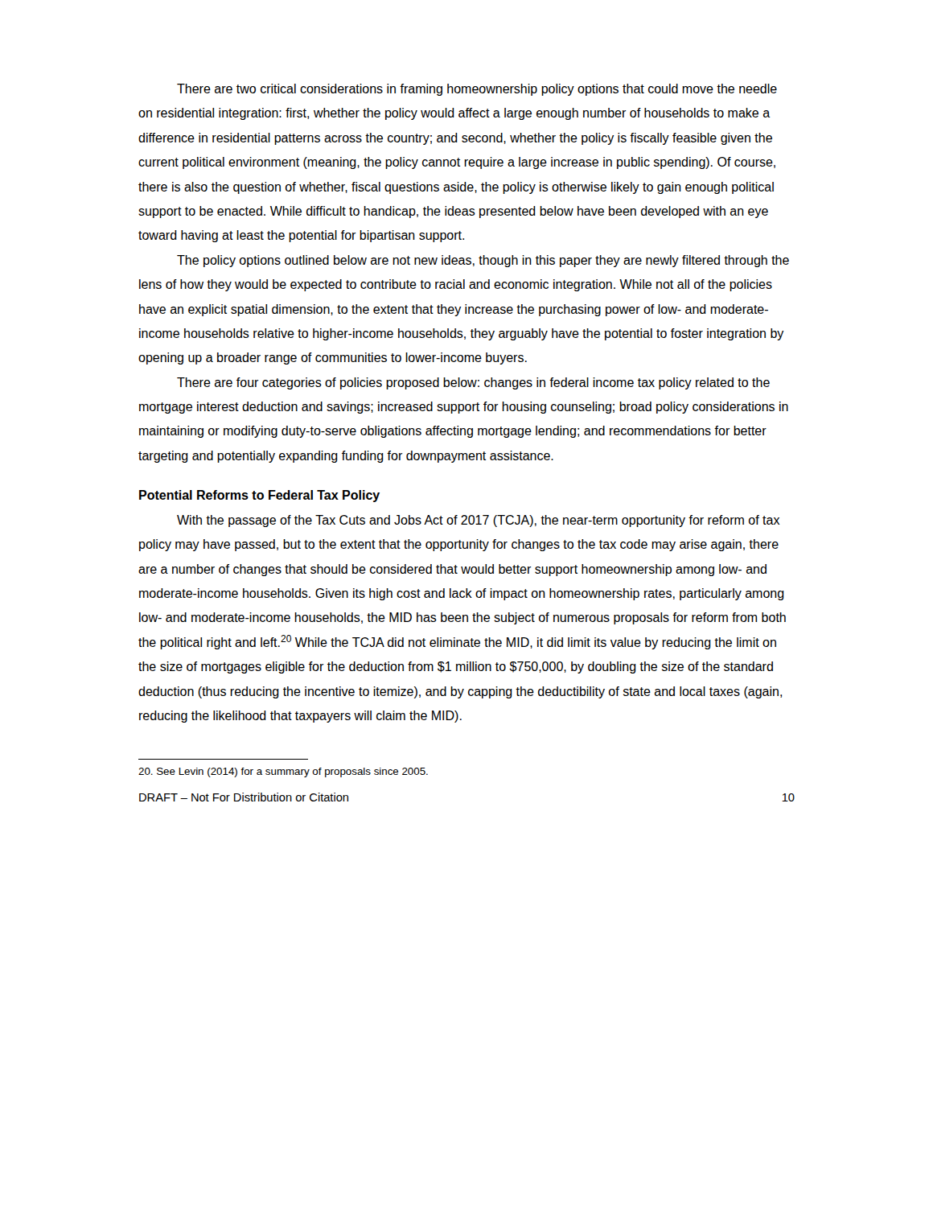There are two critical considerations in framing homeownership policy options that could move the needle on residential integration: first, whether the policy would affect a large enough number of households to make a difference in residential patterns across the country; and second, whether the policy is fiscally feasible given the current political environment (meaning, the policy cannot require a large increase in public spending). Of course, there is also the question of whether, fiscal questions aside, the policy is otherwise likely to gain enough political support to be enacted. While difficult to handicap, the ideas presented below have been developed with an eye toward having at least the potential for bipartisan support.
The policy options outlined below are not new ideas, though in this paper they are newly filtered through the lens of how they would be expected to contribute to racial and economic integration. While not all of the policies have an explicit spatial dimension, to the extent that they increase the purchasing power of low- and moderate-income households relative to higher-income households, they arguably have the potential to foster integration by opening up a broader range of communities to lower-income buyers.
There are four categories of policies proposed below: changes in federal income tax policy related to the mortgage interest deduction and savings; increased support for housing counseling; broad policy considerations in maintaining or modifying duty-to-serve obligations affecting mortgage lending; and recommendations for better targeting and potentially expanding funding for downpayment assistance.
Potential Reforms to Federal Tax Policy
With the passage of the Tax Cuts and Jobs Act of 2017 (TCJA), the near-term opportunity for reform of tax policy may have passed, but to the extent that the opportunity for changes to the tax code may arise again, there are a number of changes that should be considered that would better support homeownership among low- and moderate-income households. Given its high cost and lack of impact on homeownership rates, particularly among low- and moderate-income households, the MID has been the subject of numerous proposals for reform from both the political right and left.20 While the TCJA did not eliminate the MID, it did limit its value by reducing the limit on the size of mortgages eligible for the deduction from $1 million to $750,000, by doubling the size of the standard deduction (thus reducing the incentive to itemize), and by capping the deductibility of state and local taxes (again, reducing the likelihood that taxpayers will claim the MID).
20. See Levin (2014) for a summary of proposals since 2005.
DRAFT – Not For Distribution or Citation 10